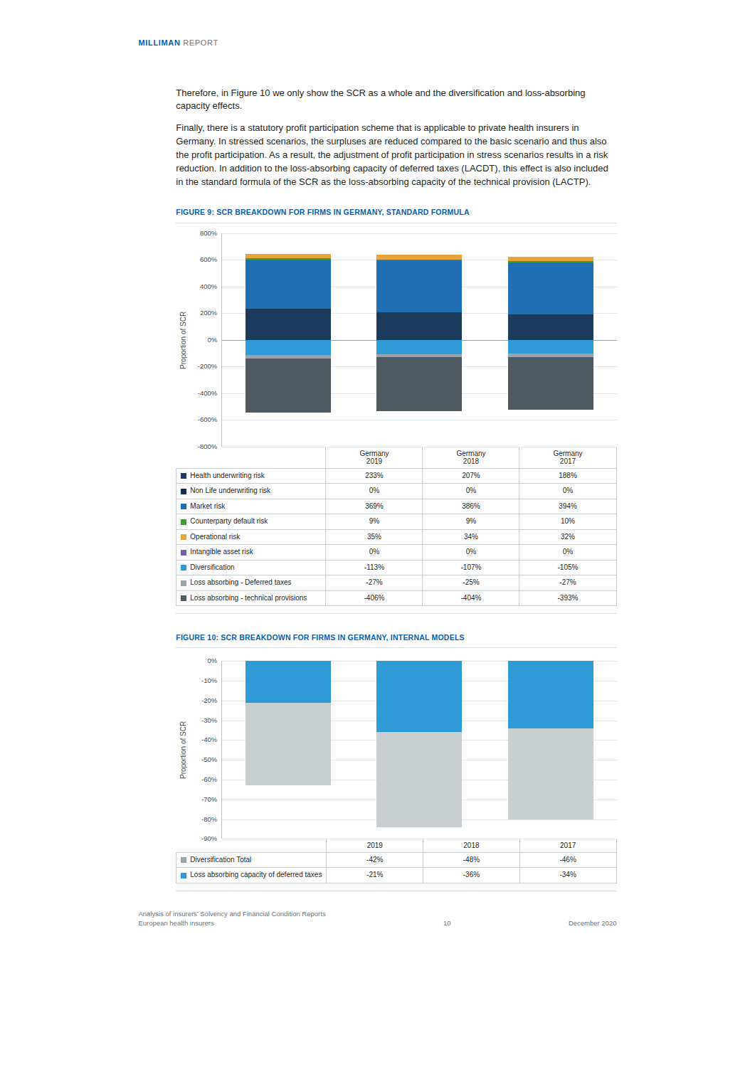MILLIMAN REPORT
Therefore, in Figure 10 we only show the SCR as a whole and the diversification and loss-absorbing capacity effects.
Finally, there is a statutory profit participation scheme that is applicable to private health insurers in Germany. In stressed scenarios, the surpluses are reduced compared to the basic scenario and thus also the profit participation. As a result, the adjustment of profit participation in stress scenarios results in a risk reduction. In addition to the loss-absorbing capacity of deferred taxes (LACDT), this effect is also included in the standard formula of the SCR as the loss-absorbing capacity of the technical provision (LACTP).
FIGURE 9: SCR BREAKDOWN FOR FIRMS IN GERMANY, STANDARD FORMULA
Proportion of SCR
800% 600% 400% 200% 0% -200% -400% -600% -800%
| | Germany 2019 | Germany 2018 | Germany 2017 |
| --- | --- | --- | --- |
| Health underwriting risk | 233% | 207% | 188% |
| Non Life underwriting risk | 0% | 0% | 0% |
| Market risk | 369% | 386% | 394% |
| Counterparty default risk | 9% | 9% | 10% |
| Operational risk | 35% | 34% | 32% |
| Intangible asset risk | 0% | 0% | 0% |
| Diversification | -113% | -107% | -105% |
| Loss absorbing - Deferred taxes | -27% | -25% | -27% |
| Loss absorbing - technical provisions | -406% | -404% | -393% |
FIGURE 10: SCR BREAKDOWN FOR FIRMS IN GERMANY, INTERNAL MODELS
Proportion of SCR
0% -10% -20% -30% -40% -50% -60% -70% -80% -90%
| | 2019 | 2018 | 2017 |
| --- | --- | --- | --- |
| Diversification Total | -42% | -48% | -46% |
| Loss absorbing capacity of deferred taxes | -21% | -36% | -34% |
Analysis of insurers’ Solvency and Financial Condition Reports
European health insurers
10
December 2020